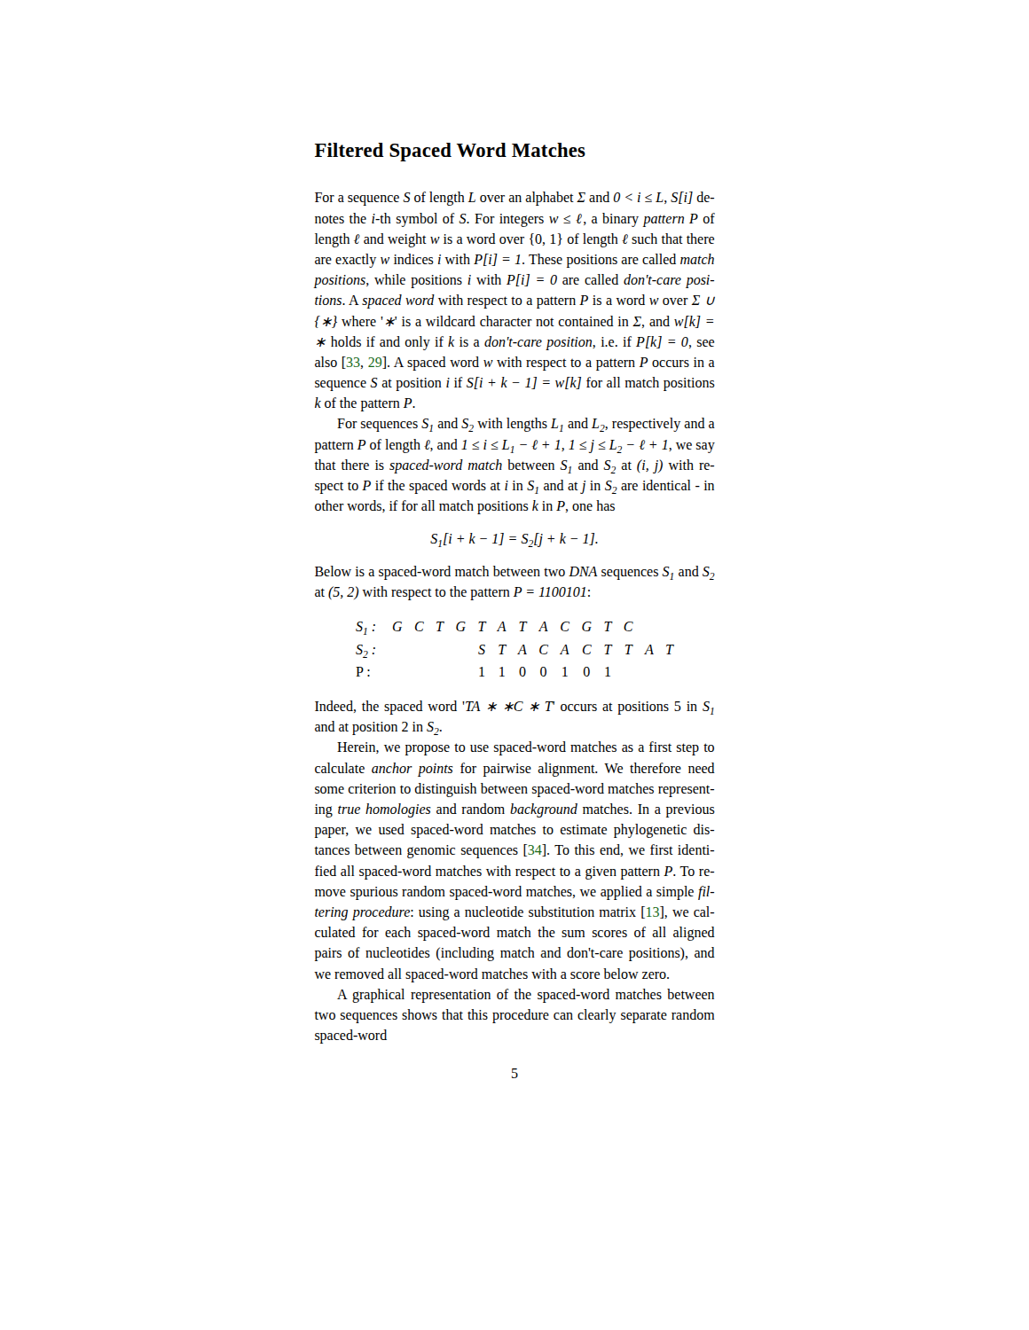Filtered Spaced Word Matches
For a sequence S of length L over an alphabet Σ and 0 < i ≤ L, S[i] denotes the i-th symbol of S. For integers w ≤ ℓ, a binary pattern P of length ℓ and weight w is a word over {0, 1} of length ℓ such that there are exactly w indices i with P[i] = 1. These positions are called match positions, while positions i with P[i] = 0 are called don't-care positions. A spaced word with respect to a pattern P is a word w over Σ ∪ {∗} where '∗' is a wildcard character not contained in Σ, and w[k] = ∗ holds if and only if k is a don't-care position, i.e. if P[k] = 0, see also [33, 29]. A spaced word w with respect to a pattern P occurs in a sequence S at position i if S[i + k − 1] = w[k] for all match positions k of the pattern P.
For sequences S1 and S2 with lengths L1 and L2, respectively and a pattern P of length ℓ, and 1 ≤ i ≤ L1 − ℓ + 1, 1 ≤ j ≤ L2 − ℓ + 1, we say that there is spaced-word match between S1 and S2 at (i, j) with respect to P if the spaced words at i in S1 and at j in S2 are identical - in other words, if for all match positions k in P, one has
S1[i + k − 1] = S2[j + k − 1].
Below is a spaced-word match between two DNA sequences S1 and S2 at (5, 2) with respect to the pattern P = 1100101:
| S 1 : | G | C | T | G | T | A | T | A | C | G | T | C |
| S 2 : | | | | | S | T | A | C | A | C | T | T | A | T |
| P : | | | | | 1 | 1 | 0 | 0 | 1 | 0 | 1 |
Indeed, the spaced word 'TA ∗ ∗C ∗ T' occurs at positions 5 in S1 and at position 2 in S2.
Herein, we propose to use spaced-word matches as a first step to calculate anchor points for pairwise alignment. We therefore need some criterion to distinguish between spaced-word matches representing true homologies and random background matches. In a previous paper, we used spaced-word matches to estimate phylogenetic distances between genomic sequences [34]. To this end, we first identified all spaced-word matches with respect to a given pattern P. To remove spurious random spaced-word matches, we applied a simple filtering procedure: using a nucleotide substitution matrix [13], we calculated for each spaced-word match the sum scores of all aligned pairs of nucleotides (including match and don't-care positions), and we removed all spaced-word matches with a score below zero.
A graphical representation of the spaced-word matches between two sequences shows that this procedure can clearly separate random spaced-word
5